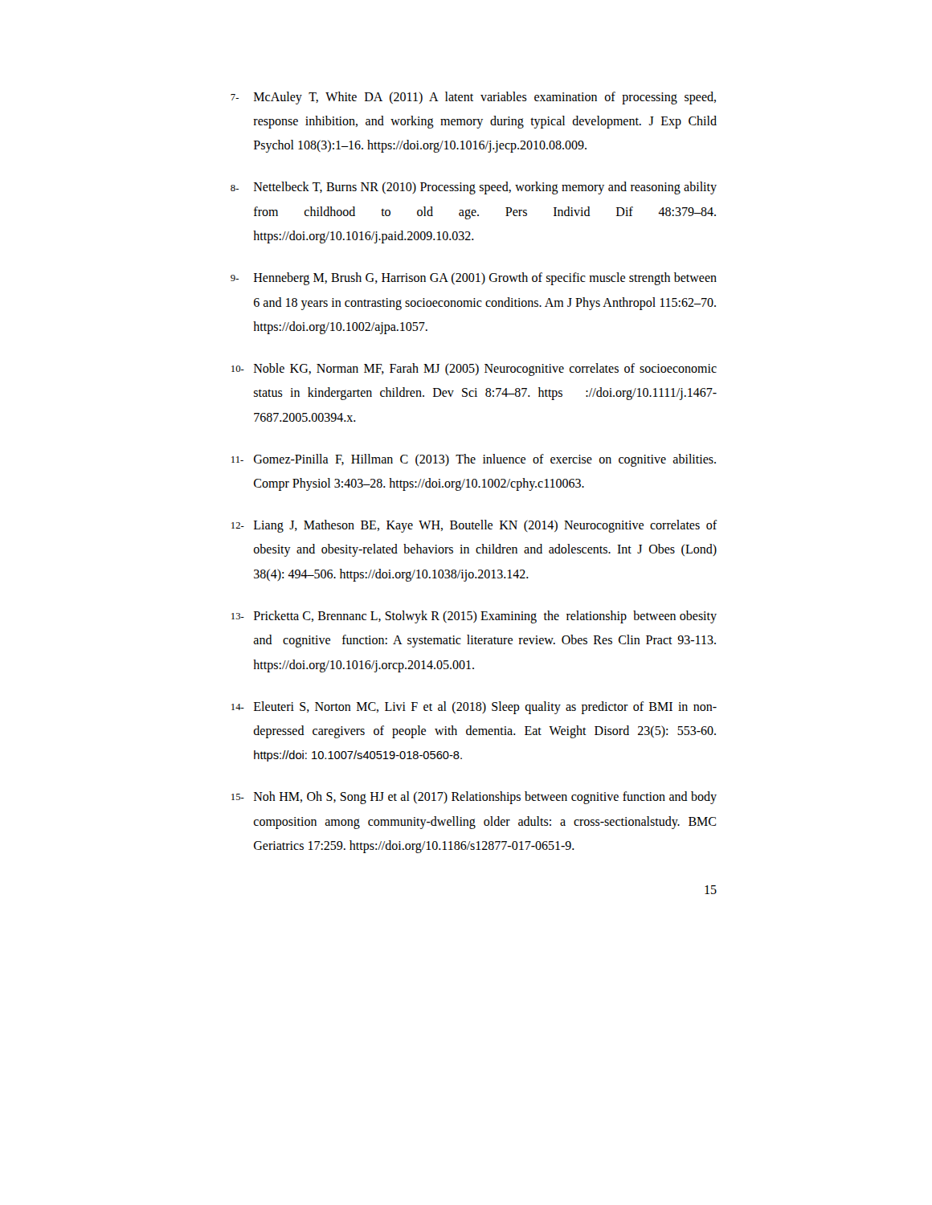7- McAuley T, White DA (2011) A latent variables examination of processing speed, response inhibition, and working memory during typical development. J Exp Child Psychol 108(3):1–16. https://doi.org/10.1016/j.jecp.2010.08.009.
8- Nettelbeck T, Burns NR (2010) Processing speed, working memory and reasoning ability from childhood to old age. Pers Individ Dif 48:379–84. https://doi.org/10.1016/j.paid.2009.10.032.
9- Henneberg M, Brush G, Harrison GA (2001) Growth of specific muscle strength between 6 and 18 years in contrasting socioeconomic conditions. Am J Phys Anthropol 115:62–70. https://doi.org/10.1002/ajpa.1057.
10- Noble KG, Norman MF, Farah MJ (2005) Neurocognitive correlates of socioeconomic status in kindergarten children. Dev Sci 8:74–87. https ://doi.org/10.1111/j.1467-7687.2005.00394.x.
11- Gomez-Pinilla F, Hillman C (2013) The inluence of exercise on cognitive abilities. Compr Physiol 3:403–28. https://doi.org/10.1002/cphy.c110063.
12- Liang J, Matheson BE, Kaye WH, Boutelle KN (2014) Neurocognitive correlates of obesity and obesity-related behaviors in children and adolescents. Int J Obes (Lond) 38(4): 494–506. https://doi.org/10.1038/ijo.2013.142.
13- Pricketta C, Brennanc L, Stolwyk R (2015) Examining the relationship between obesity and cognitive function: A systematic literature review. Obes Res Clin Pract 93-113. https://doi.org/10.1016/j.orcp.2014.05.001.
14- Eleuteri S, Norton MC, Livi F et al (2018) Sleep quality as predictor of BMI in non-depressed caregivers of people with dementia. Eat Weight Disord 23(5): 553-60. https://doi: 10.1007/s40519-018-0560-8.
15- Noh HM, Oh S, Song HJ et al (2017) Relationships between cognitive function and body composition among community-dwelling older adults: a cross-sectionalstudy. BMC Geriatrics 17:259. https://doi.org/10.1186/s12877-017-0651-9.
15